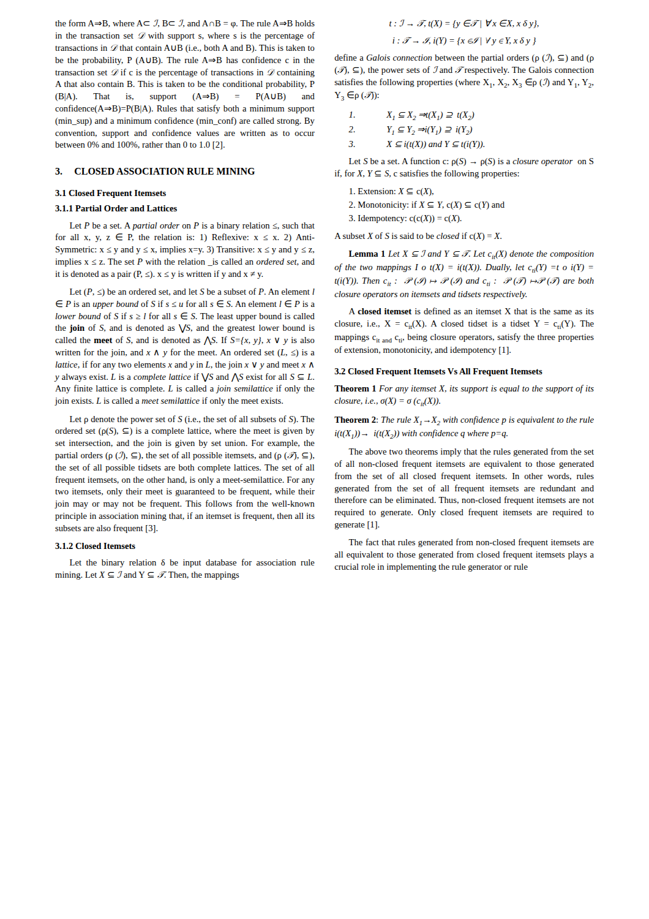the form A⇒B, where A⊂ ℐ, B⊂ ℐ, and A∩B = φ. The rule A⇒B holds in the transaction set 𝒟 with support s, where s is the percentage of transactions in 𝒟 that contain A∪B (i.e., both A and B). This is taken to be the probability, P (A∪B). The rule A⇒B has confidence c in the transaction set 𝒟 if c is the percentage of transactions in 𝒟 containing A that also contain B. This is taken to be the conditional probability, P (B|A). That is, support (A⇒B) = P(A∪B) and confidence(A⇒B)=P(B|A). Rules that satisfy both a minimum support (min_sup) and a minimum confidence (min_conf) are called strong. By convention, support and confidence values are written as to occur between 0% and 100%, rather than 0 to 1.0 [2].
3. CLOSED ASSOCIATION RULE MINING
3.1 Closed Frequent Itemsets
3.1.1 Partial Order and Lattices
Let P be a set. A partial order on P is a binary relation ≤, such that for all x, y, z ∈ P, the relation is: 1) Reflexive: x ≤ x. 2) Anti-Symmetric: x ≤ y and y ≤ x, implies x=y. 3) Transitive: x ≤ y and y ≤ z, implies x ≤ z. The set P with the relation _is called an ordered set, and it is denoted as a pair (P, ≤). x ≤ y is written if y and x ≠ y.
Let (P, ≤) be an ordered set, and let S be a subset of P. An element l ∈ P is an upper bound of S if s ≤ u for all s ∈ S. An element l ∈ P is a lower bound of S if s ≥ l for all s ∈ S. The least upper bound is called the join of S, and is denoted as ⋁S, and the greatest lower bound is called the meet of S, and is denoted as ⋀S. If S={x, y}, x ∨ y is also written for the join, and x ∧ y for the meet. An ordered set (L, ≤) is a lattice, if for any two elements x and y in L, the join x ∨ y and meet x ∧ y always exist. L is a complete lattice if ⋁S and ⋀S exist for all S ⊆ L. Any finite lattice is complete. L is called a join semilattice if only the join exists. L is called a meet semilattice if only the meet exists.
Let ρ denote the power set of S (i.e., the set of all subsets of S). The ordered set (ρ(S), ⊆) is a complete lattice, where the meet is given by set intersection, and the join is given by set union. For example, the partial orders (ρ (ℐ), ⊆), the set of all possible itemsets, and (ρ (𝒯), ⊆), the set of all possible tidsets are both complete lattices. The set of all frequent itemsets, on the other hand, is only a meet-semilattice. For any two itemsets, only their meet is guaranteed to be frequent, while their join may or may not be frequent. This follows from the well-known principle in association mining that, if an itemset is frequent, then all its subsets are also frequent [3].
3.1.2 Closed Itemsets
Let the binary relation δ be input database for association rule mining. Let X ⊆ ℐ and Y ⊆ 𝒯. Then, the mappings
t : ℐ → 𝒯, t(X) = {y ∈𝒯 | ∀ x ∈X, x δ y},
i : 𝒯 → ℐ, i(Y) = {x ∈ℐ | ∀ y ∈ Y, x δ y }
define a Galois connection between the partial orders (ρ (ℐ), ⊆) and (ρ (𝒯), ⊆), the power sets of ℐ and 𝒯 respectively. The Galois connection satisfies the following properties (where X1, X2, X3 ∈ρ (ℐ) and Y1, Y2, Y3 ∈ρ (𝒯)):
X1 ⊆ X2 ⇒t(X1) ⊇ t(X2)
Y1 ⊆ Y2 ⇒i(Y1) ⊇ i(Y2)
X ⊆ i(t(X)) and Y ⊆ t(i(Y)).
Let S be a set. A function c: ρ(S) → ρ(S) is a closure operator on S if, for X, Y ⊆ S, c satisfies the following properties:
Extension: X ⊆ c(X),
Monotonicity: if X ⊆ Y, c(X) ⊆ c(Y) and
Idempotency: c(c(X)) = c(X).
A subset X of S is said to be closed if c(X) = X.
Lemma 1 Let X ⊆ ℐ and Y ⊆ 𝒯. Let cit(X) denote the composition of the two mappings I o t(X) = i(t(X)). Dually, let cti(Y) =t o i(Y) = t(i(Y)). Then cit : 𝒫 (ℐ) ↦ 𝒫 (ℐ) and cti : 𝒫 (𝒯) ↦𝒫 (𝒯) are both closure operators on itemsets and tidsets respectively.
A closed itemset is defined as an itemset X that is the same as its closure, i.e., X = cit(X). A closed tidset is a tidset Y = cti(Y). The mappings cit and cti, being closure operators, satisfy the three properties of extension, monotonicity, and idempotency [1].
3.2 Closed Frequent Itemsets Vs All Frequent Itemsets
Theorem 1 For any itemset X, its support is equal to the support of its closure, i.e., σ(X) = σ (cit(X)).
Theorem 2: The rule X1→X2 with confidence p is equivalent to the rule i(t(X1))→ i(t(X2)) with confidence q where p=q.
The above two theorems imply that the rules generated from the set of all non-closed frequent itemsets are equivalent to those generated from the set of all closed frequent itemsets. In other words, rules generated from the set of all frequent itemsets are redundant and therefore can be eliminated. Thus, non-closed frequent itemsets are not required to generate. Only closed frequent itemsets are required to generate [1].
The fact that rules generated from non-closed frequent itemsets are all equivalent to those generated from closed frequent itemsets plays a crucial role in implementing the rule generator or rule